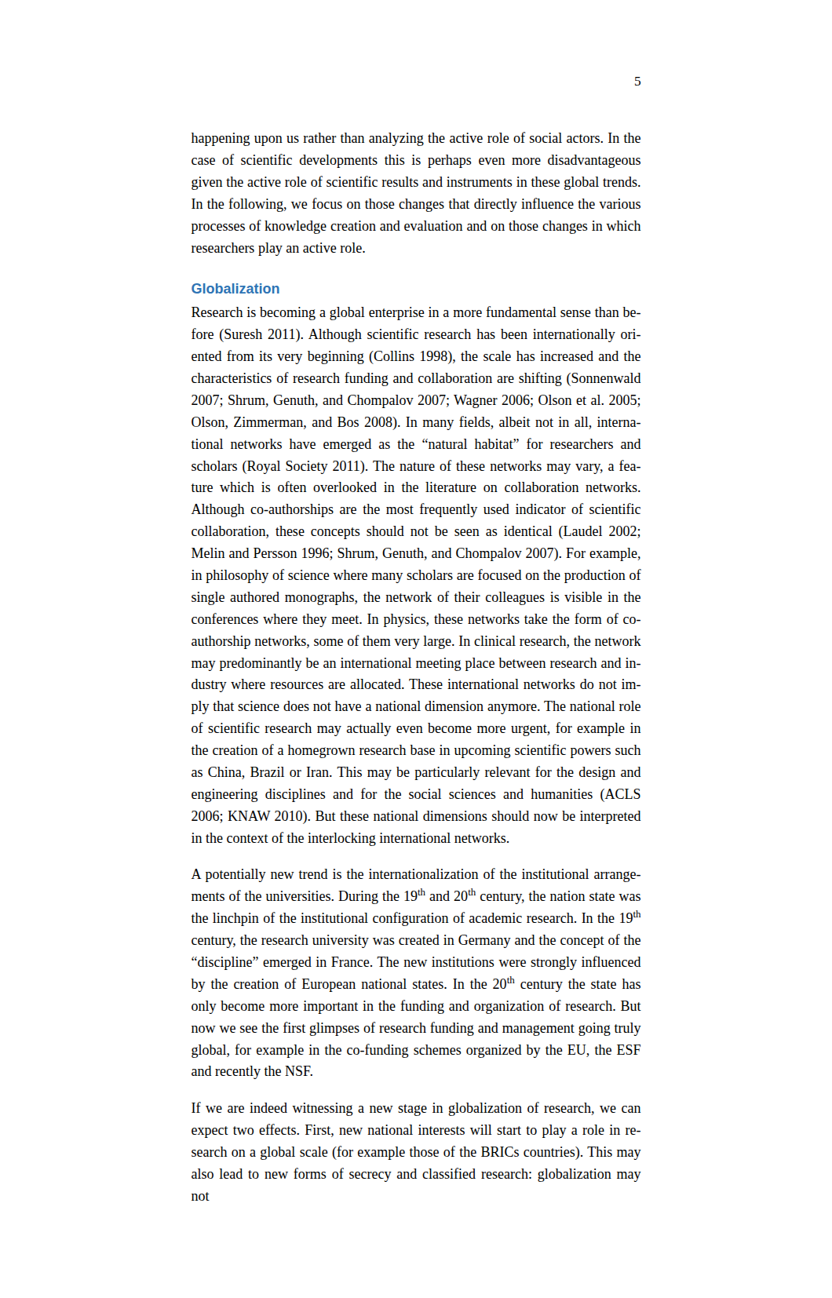5
happening upon us rather than analyzing the active role of social actors. In the case of scientific developments this is perhaps even more disadvantageous given the active role of scientific results and instruments in these global trends. In the following, we focus on those changes that directly influence the various processes of knowledge creation and evaluation and on those changes in which researchers play an active role.
Globalization
Research is becoming a global enterprise in a more fundamental sense than before (Suresh 2011). Although scientific research has been internationally oriented from its very beginning (Collins 1998), the scale has increased and the characteristics of research funding and collaboration are shifting (Sonnenwald 2007; Shrum, Genuth, and Chompalov 2007; Wagner 2006; Olson et al. 2005; Olson, Zimmerman, and Bos 2008). In many fields, albeit not in all, international networks have emerged as the “natural habitat” for researchers and scholars (Royal Society 2011). The nature of these networks may vary, a feature which is often overlooked in the literature on collaboration networks. Although co-authorships are the most frequently used indicator of scientific collaboration, these concepts should not be seen as identical (Laudel 2002; Melin and Persson 1996; Shrum, Genuth, and Chompalov 2007). For example, in philosophy of science where many scholars are focused on the production of single authored monographs, the network of their colleagues is visible in the conferences where they meet. In physics, these networks take the form of co-authorship networks, some of them very large. In clinical research, the network may predominantly be an international meeting place between research and industry where resources are allocated. These international networks do not imply that science does not have a national dimension anymore. The national role of scientific research may actually even become more urgent, for example in the creation of a homegrown research base in upcoming scientific powers such as China, Brazil or Iran. This may be particularly relevant for the design and engineering disciplines and for the social sciences and humanities (ACLS 2006; KNAW 2010). But these national dimensions should now be interpreted in the context of the interlocking international networks.
A potentially new trend is the internationalization of the institutional arrangements of the universities. During the 19th and 20th century, the nation state was the linchpin of the institutional configuration of academic research. In the 19th century, the research university was created in Germany and the concept of the “discipline” emerged in France. The new institutions were strongly influenced by the creation of European national states. In the 20th century the state has only become more important in the funding and organization of research. But now we see the first glimpses of research funding and management going truly global, for example in the co-funding schemes organized by the EU, the ESF and recently the NSF.
If we are indeed witnessing a new stage in globalization of research, we can expect two effects. First, new national interests will start to play a role in research on a global scale (for example those of the BRICs countries). This may also lead to new forms of secrecy and classified research: globalization may not